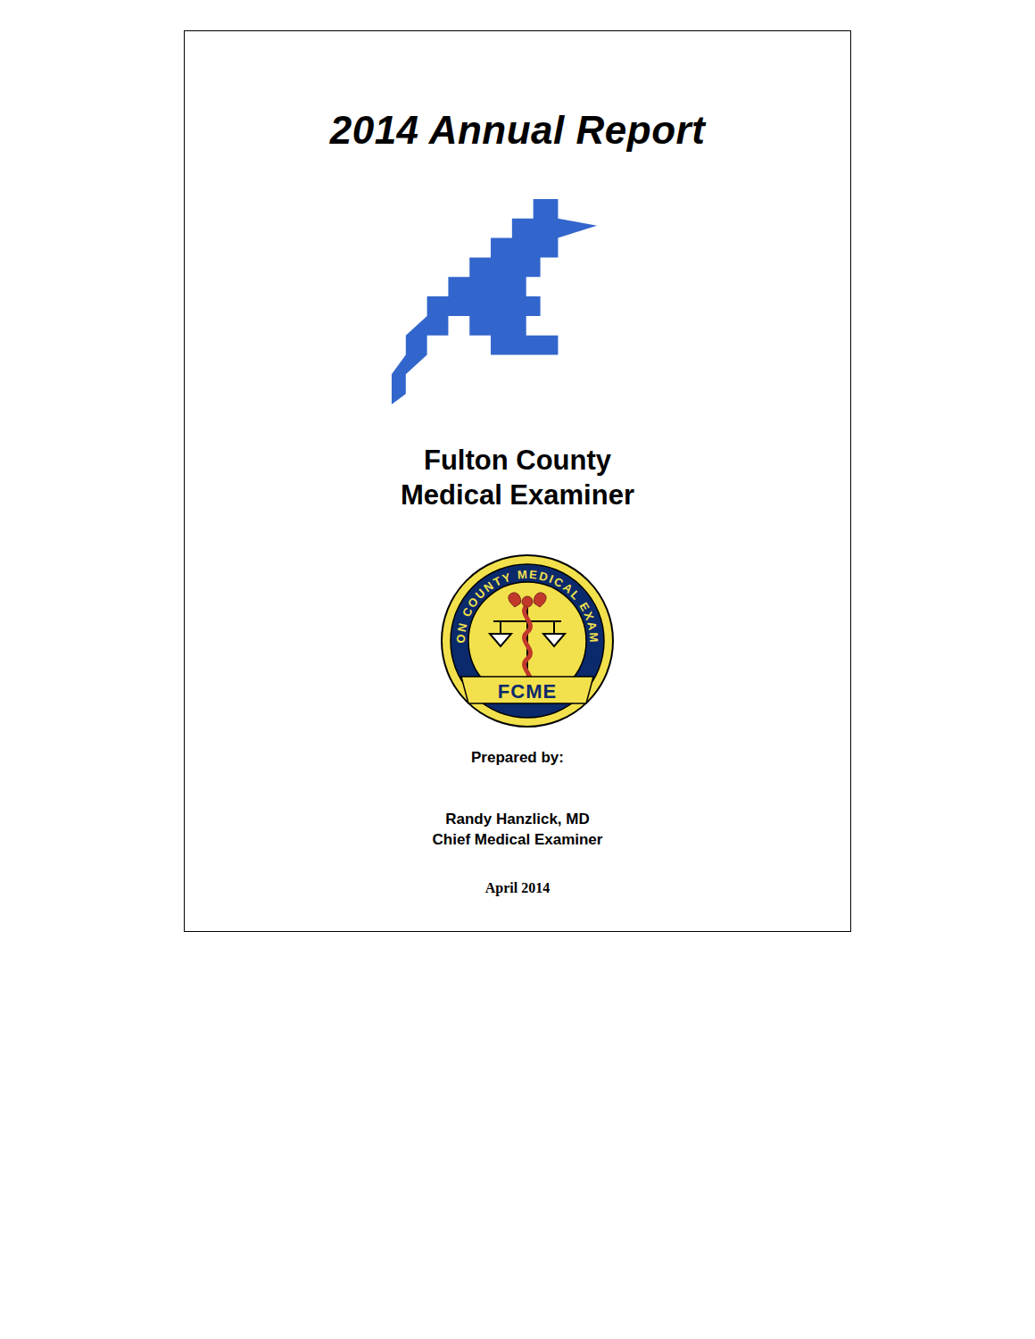2014 Annual Report
Fulton County
Medical Examiner
FULTON COUNTY MEDICAL EXAMINER FCME
Prepared by:
Randy Hanzlick, MD
Chief Medical Examiner
April 2014